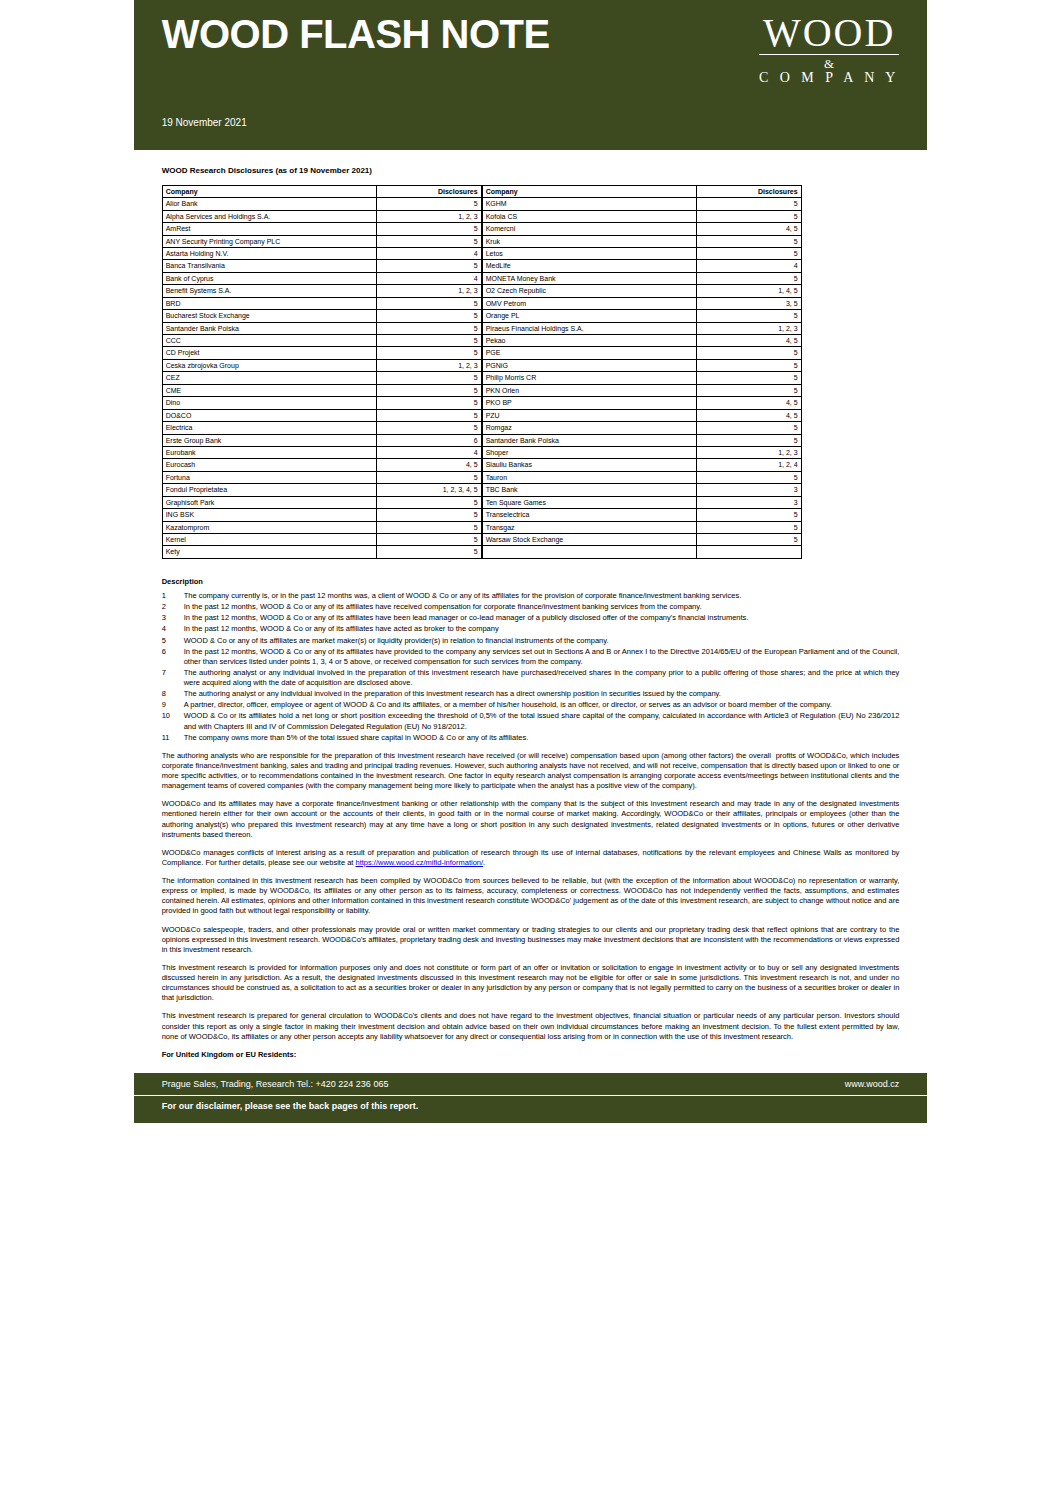WOOD FLASH NOTE
WOOD
&
C O M P A N Y
19 November 2021
WOOD Research Disclosures (as of 19 November 2021)
| Company | Disclosures |
| --- | --- |
| Alior Bank | 5 |
| Alpha Services and Holdings S.A. | 1, 2, 3 |
| AmRest | 5 |
| ANY Security Printing Company PLC | 5 |
| Astarta Holding N.V. | 4 |
| Banca Transilvania | 5 |
| Bank of Cyprus | 4 |
| Benefit Systems S.A. | 1, 2, 3 |
| BRD | 5 |
| Bucharest Stock Exchange | 5 |
| Santander Bank Polska | 5 |
| CCC | 5 |
| CD Projekt | 5 |
| Ceska zbrojovka Group | 1, 2, 3 |
| CEZ | 5 |
| CME | 5 |
| Dino | 5 |
| DO&CO | 5 |
| Electrica | 5 |
| Erste Group Bank | 6 |
| Eurobank | 4 |
| Eurocash | 4, 5 |
| Fortuna | 5 |
| Fondul Proprietatea | 1, 2, 3, 4, 5 |
| Graphisoft Park | 5 |
| ING BSK | 5 |
| Kazatomprom | 5 |
| Kernel | 5 |
| Kety | 5 |
| Company | Disclosures |
| --- | --- |
| KGHM | 5 |
| Kofola CS | 5 |
| Komercni | 4, 5 |
| Kruk | 5 |
| Letos | 5 |
| MedLife | 4 |
| MONETA Money Bank | 5 |
| O2 Czech Republic | 1, 4, 5 |
| OMV Petrom | 3, 5 |
| Orange PL | 5 |
| Piraeus Financial Holdings S.A. | 1, 2, 3 |
| Pekao | 4, 5 |
| PGE | 5 |
| PGNiG | 5 |
| Philip Morris CR | 5 |
| PKN Orlen | 5 |
| PKO BP | 4, 5 |
| PZU | 4, 5 |
| Romgaz | 5 |
| Santander Bank Polska | 5 |
| Shoper | 1, 2, 3 |
| Siauliu Bankas | 1, 2, 4 |
| Tauron | 5 |
| TBC Bank | 3 |
| Ten Square Games | 3 |
| Transelectrica | 5 |
| Transgaz | 5 |
| Warsaw Stock Exchange | 5 |
Description
The company currently is, or in the past 12 months was, a client of WOOD & Co or any of its affiliates for the provision of corporate finance/investment banking services.
In the past 12 months, WOOD & Co or any of its affiliates have received compensation for corporate finance/investment banking services from the company.
In the past 12 months, WOOD & Co or any of its affiliates have been lead manager or co-lead manager of a publicly disclosed offer of the company's financial instruments.
In the past 12 months, WOOD & Co or any of its affiliates have acted as broker to the company
WOOD & Co or any of its affiliates are market maker(s) or liquidity provider(s) in relation to financial instruments of the company.
In the past 12 months, WOOD & Co or any of its affiliates have provided to the company any services set out in Sections A and B or Annex I to the Directive 2014/65/EU of the European Parliament and of the Council, other than services listed under points 1, 3, 4 or 5 above, or received compensation for such services from the company.
The authoring analyst or any individual involved in the preparation of this investment research have purchased/received shares in the company prior to a public offering of those shares; and the price at which they were acquired along with the date of acquisition are disclosed above.
The authoring analyst or any individual involved in the preparation of this investment research has a direct ownership position in securities issued by the company.
A partner, director, officer, employee or agent of WOOD & Co and its affiliates, or a member of his/her household, is an officer, or director, or serves as an advisor or board member of the company.
WOOD & Co or its affiliates hold a net long or short position exceeding the threshold of 0,5% of the total issued share capital of the company, calculated in accordance with Article3 of Regulation (EU) No 236/2012 and with Chapters III and IV of Commission Delegated Regulation (EU) No 918/2012.
The company owns more than 5% of the total issued share capital in WOOD & Co or any of its affiliates.
The authoring analysts who are responsible for the preparation of this investment research have received (or will receive) compensation based upon (among other factors) the overall profits of WOOD&Co, which includes corporate finance/investment banking, sales and trading and principal trading revenues. However, such authoring analysts have not received, and will not receive, compensation that is directly based upon or linked to one or more specific activities, or to recommendations contained in the investment research. One factor in equity research analyst compensation is arranging corporate access events/meetings between institutional clients and the management teams of covered companies (with the company management being more likely to participate when the analyst has a positive view of the company).
WOOD&Co and its affiliates may have a corporate finance/investment banking or other relationship with the company that is the subject of this investment research and may trade in any of the designated investments mentioned herein either for their own account or the accounts of their clients, in good faith or in the normal course of market making. Accordingly, WOOD&Co or their affiliates, principals or employees (other than the authoring analyst(s) who prepared this investment research) may at any time have a long or short position in any such designated investments, related designated investments or in options, futures or other derivative instruments based thereon.
WOOD&Co manages conflicts of interest arising as a result of preparation and publication of research through its use of internal databases, notifications by the relevant employees and Chinese Walls as monitored by Compliance. For further details, please see our website at https://www.wood.cz/mifid-information/.
The information contained in this investment research has been compiled by WOOD&Co from sources believed to be reliable, but (with the exception of the information about WOOD&Co) no representation or warranty, express or implied, is made by WOOD&Co, its affiliates or any other person as to its fairness, accuracy, completeness or correctness. WOOD&Co has not independently verified the facts, assumptions, and estimates contained herein. All estimates, opinions and other information contained in this investment research constitute WOOD&Co' judgement as of the date of this investment research, are subject to change without notice and are provided in good faith but without legal responsibility or liability.
WOOD&Co salespeople, traders, and other professionals may provide oral or written market commentary or trading strategies to our clients and our proprietary trading desk that reflect opinions that are contrary to the opinions expressed in this investment research. WOOD&Co's affiliates, proprietary trading desk and investing businesses may make investment decisions that are inconsistent with the recommendations or views expressed in this investment research.
This investment research is provided for information purposes only and does not constitute or form part of an offer or invitation or solicitation to engage in investment activity or to buy or sell any designated investments discussed herein in any jurisdiction. As a result, the designated investments discussed in this investment research may not be eligible for offer or sale in some jurisdictions. This investment research is not, and under no circumstances should be construed as, a solicitation to act as a securities broker or dealer in any jurisdiction by any person or company that is not legally permitted to carry on the business of a securities broker or dealer in that jurisdiction.
This investment research is prepared for general circulation to WOOD&Co's clients and does not have regard to the investment objectives, financial situation or particular needs of any particular person. Investors should consider this report as only a single factor in making their investment decision and obtain advice based on their own individual circumstances before making an investment decision. To the fullest extent permitted by law, none of WOOD&Co, its affiliates or any other person accepts any liability whatsoever for any direct or consequential loss arising from or in connection with the use of this investment research.
For United Kingdom or EU Residents:
Prague Sales, Trading, Research Tel.: +420 224 236 065 www.wood.cz
For our disclaimer, please see the back pages of this report.